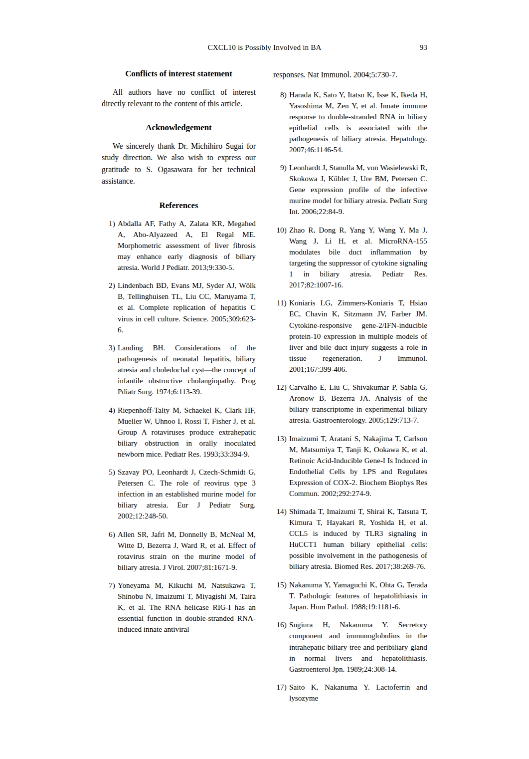CXCL10 is Possibly Involved in BA 93
Conflicts of interest statement
All authors have no conflict of interest directly relevant to the content of this article.
Acknowledgement
We sincerely thank Dr. Michihiro Sugai for study direction. We also wish to express our gratitude to S. Ogasawara for her technical assistance.
References
1) Abdalla AF, Fathy A, Zalata KR, Megahed A, Abo-Alyazeed A, El Regal ME. Morphometric assessment of liver fibrosis may enhance early diagnosis of biliary atresia. World J Pediatr. 2013;9:330-5.
2) Lindenbach BD, Evans MJ, Syder AJ, Wölk B, Tellinghuisen TL, Liu CC, Maruyama T, et al. Complete replication of hepatitis C virus in cell culture. Science. 2005;309:623-6.
3) Landing BH. Considerations of the pathogenesis of neonatal hepatitis, biliary atresia and choledochal cyst—the concept of infantile obstructive cholangiopathy. Prog Pdiatr Surg. 1974;6:113-39.
4) Riepenhoff-Talty M, Schaekel K, Clark HF, Mueller W, Uhnoo I, Rossi T, Fisher J, et al. Group A rotaviruses produce extrahepatic biliary obstruction in orally inoculated newborn mice. Pediatr Res. 1993;33:394-9.
5) Szavay PO, Leonhardt J, Czech-Schmidt G, Petersen C. The role of reovirus type 3 infection in an established murine model for biliary atresia. Eur J Pediatr Surg. 2002;12:248-50.
6) Allen SR, Jafri M, Donnelly B, McNeal M, Witte D, Bezerra J, Ward R, et al. Effect of rotavirus strain on the murine model of biliary atresia. J Virol. 2007;81:1671-9.
7) Yoneyama M, Kikuchi M, Natsukawa T, Shinobu N, Imaizumi T, Miyagishi M, Taira K, et al. The RNA helicase RIG-I has an essential function in double-stranded RNA-induced innate antiviral
responses. Nat Immunol. 2004;5:730-7.
8) Harada K, Sato Y, Itatsu K, Isse K, Ikeda H, Yasoshima M, Zen Y, et al. Innate immune response to double-stranded RNA in biliary epithelial cells is associated with the pathogenesis of biliary atresia. Hepatology. 2007;46:1146-54.
9) Leonhardt J, Stanulla M, von Wasielewski R, Skokowa J, Kübler J, Ure BM, Petersen C. Gene expression profile of the infective murine model for biliary atresia. Pediatr Surg Int. 2006;22:84-9.
10) Zhao R, Dong R, Yang Y, Wang Y, Ma J, Wang J, Li H, et al. MicroRNA-155 modulates bile duct inflammation by targeting the suppressor of cytokine signaling 1 in biliary atresia. Pediatr Res. 2017;82:1007-16.
11) Koniaris LG, Zimmers-Koniaris T, Hsiao EC, Chavin K, Sitzmann JV, Farber JM. Cytokine-responsive gene-2/IFN-inducible protein-10 expression in multiple models of liver and bile duct injury suggests a role in tissue regeneration. J Immunol. 2001;167:399-406.
12) Carvalho E, Liu C, Shivakumar P, Sabla G, Aronow B, Bezerra JA. Analysis of the biliary transcriptome in experimental biliary atresia. Gastroenterology. 2005;129:713-7.
13) Imaizumi T, Aratani S, Nakajima T, Carlson M, Matsumiya T, Tanji K, Ookawa K, et al. Retinoic Acid-Inducible Gene-I Is Induced in Endothelial Cells by LPS and Regulates Expression of COX-2. Biochem Biophys Res Commun. 2002;292:274-9.
14) Shimada T, Imaizumi T, Shirai K, Tatsuta T, Kimura T, Hayakari R, Yoshida H, et al. CCL5 is induced by TLR3 signaling in HuCCT1 human biliary epithelial cells: possible involvement in the pathogenesis of biliary atresia. Biomed Res. 2017;38:269-76.
15) Nakanuma Y, Yamaguchi K, Ohta G, Terada T. Pathologic features of hepatolithiasis in Japan. Hum Pathol. 1988;19:1181-6.
16) Sugiura H, Nakanuma Y. Secretory component and immunoglobulins in the intrahepatic biliary tree and peribiliary gland in normal livers and hepatolithiasis. Gastroenterol Jpn. 1989;24:308-14.
17) Saito K, Nakanuma Y. Lactoferrin and lysozyme